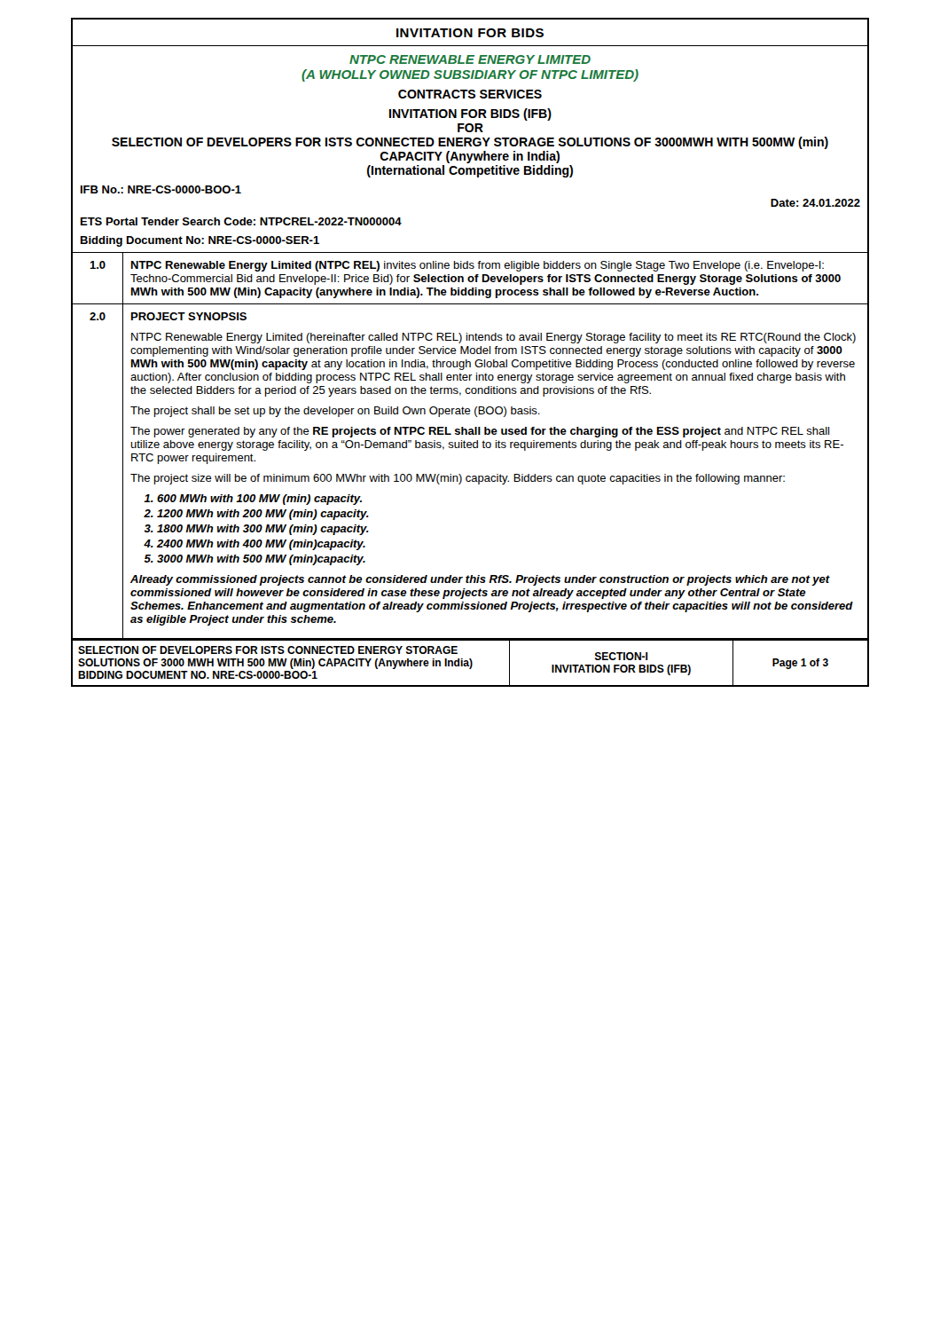| INVITATION FOR BIDS |
| NTPC RENEWABLE ENERGY LIMITED (A WHOLLY OWNED SUBSIDIARY OF NTPC LIMITED) CONTRACTS SERVICES INVITATION FOR BIDS (IFB) FOR SELECTION OF DEVELOPERS FOR ISTS CONNECTED ENERGY STORAGE SOLUTIONS OF 3000MWH WITH 500MW (min) CAPACITY (Anywhere in India) (International Competitive Bidding) IFB No.: NRE-CS-0000-BOO-1 Date: 24.01.2022 ETS Portal Tender Search Code: NTPCREL-2022-TN000004 Bidding Document No: NRE-CS-0000-SER-1 |
| 1.0 | NTPC Renewable Energy Limited (NTPC REL) invites online bids from eligible bidders on Single Stage Two Envelope (i.e. Envelope-I: Techno-Commercial Bid and Envelope-II: Price Bid) for Selection of Developers for ISTS Connected Energy Storage Solutions of 3000 MWh with 500 MW (Min) Capacity (anywhere in India). The bidding process shall be followed by e-Reverse Auction. |
| 2.0 | PROJECT SYNOPSIS NTPC Renewable Energy Limited (hereinafter called NTPC REL) intends to avail Energy Storage facility to meet its RE RTC(Round the Clock) complementing with Wind/solar generation profile under Service Model from ISTS connected energy storage solutions with capacity of 3000 MWh with 500 MW(min) capacity at any location in India, through Global Competitive Bidding Process (conducted online followed by reverse auction). After conclusion of bidding process NTPC REL shall enter into energy storage service agreement on annual fixed charge basis with the selected Bidders for a period of 25 years based on the terms, conditions and provisions of the RfS. The project shall be set up by the developer on Build Own Operate (BOO) basis. The power generated by any of the RE projects of NTPC REL shall be used for the charging of the ESS project and NTPC REL shall utilize above energy storage facility, on a “On-Demand” basis, suited to its requirements during the peak and off-peak hours to meets its RE-RTC power requirement. The project size will be of minimum 600 MWhr with 100 MW(min) capacity. Bidders can quote capacities in the following manner: 600 MWh with 100 MW (min) capacity. 1200 MWh with 200 MW (min) capacity. 1800 MWh with 300 MW (min) capacity. 2400 MWh with 400 MW (min)capacity. 3000 MWh with 500 MW (min)capacity. Already commissioned projects cannot be considered under this RfS. Projects under construction or projects which are not yet commissioned will however be considered in case these projects are not already accepted under any other Central or State Schemes. Enhancement and augmentation of already commissioned Projects, irrespective of their capacities will not be considered as eligible Project under this scheme. |
| SELECTION OF DEVELOPERS FOR ISTS CONNECTED ENERGY STORAGE SOLUTIONS OF 3000 MWH WITH 500 MW (Min) CAPACITY (Anywhere in India) BIDDING DOCUMENT NO. NRE-CS-0000-BOO-1 | SECTION-I INVITATION FOR BIDS (IFB) | Page 1 of 3 |